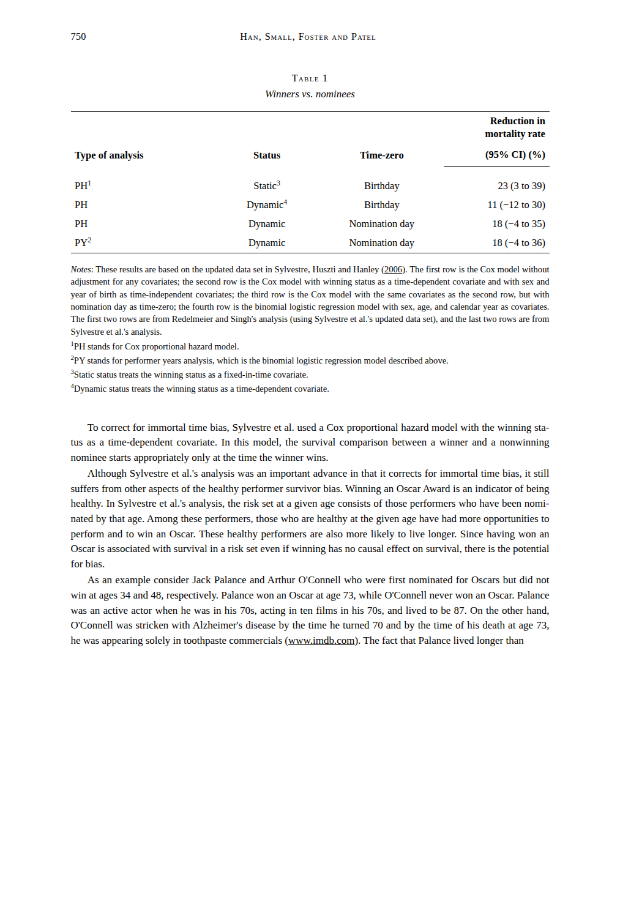750 Han, Small, Foster and Patel
Table 1 Winners vs. nominees
| Type of analysis | Status | Time-zero | Reduction in mortality rate |
| --- | --- | --- | --- |
| (95% CI) (%) |
| PH 1 | Static 3 | Birthday | 23 (3 to 39) |
| PH | Dynamic 4 | Birthday | 11 (−12 to 30) |
| PH | Dynamic | Nomination day | 18 (−4 to 35) |
| PY 2 | Dynamic | Nomination day | 18 (−4 to 36) |
Notes: These results are based on the updated data set in Sylvestre, Huszti and Hanley (2006). The first row is the Cox model without adjustment for any covariates; the second row is the Cox model with winning status as a time-dependent covariate and with sex and year of birth as time-independent covariates; the third row is the Cox model with the same covariates as the second row, but with nomination day as time-zero; the fourth row is the binomial logistic regression model with sex, age, and calendar year as covariates. The first two rows are from Redelmeier and Singh's analysis (using Sylvestre et al.'s updated data set), and the last two rows are from Sylvestre et al.'s analysis.
1PH stands for Cox proportional hazard model.
2PY stands for performer years analysis, which is the binomial logistic regression model described above.
3Static status treats the winning status as a fixed-in-time covariate.
4Dynamic status treats the winning status as a time-dependent covariate.
To correct for immortal time bias, Sylvestre et al. used a Cox proportional hazard model with the winning status as a time-dependent covariate. In this model, the survival comparison between a winner and a nonwinning nominee starts appropriately only at the time the winner wins.
Although Sylvestre et al.'s analysis was an important advance in that it corrects for immortal time bias, it still suffers from other aspects of the healthy performer survivor bias. Winning an Oscar Award is an indicator of being healthy. In Sylvestre et al.'s analysis, the risk set at a given age consists of those performers who have been nominated by that age. Among these performers, those who are healthy at the given age have had more opportunities to perform and to win an Oscar. These healthy performers are also more likely to live longer. Since having won an Oscar is associated with survival in a risk set even if winning has no causal effect on survival, there is the potential for bias.
As an example consider Jack Palance and Arthur O'Connell who were first nominated for Oscars but did not win at ages 34 and 48, respectively. Palance won an Oscar at age 73, while O'Connell never won an Oscar. Palance was an active actor when he was in his 70s, acting in ten films in his 70s, and lived to be 87. On the other hand, O'Connell was stricken with Alzheimer's disease by the time he turned 70 and by the time of his death at age 73, he was appearing solely in toothpaste commercials (www.imdb.com). The fact that Palance lived longer than